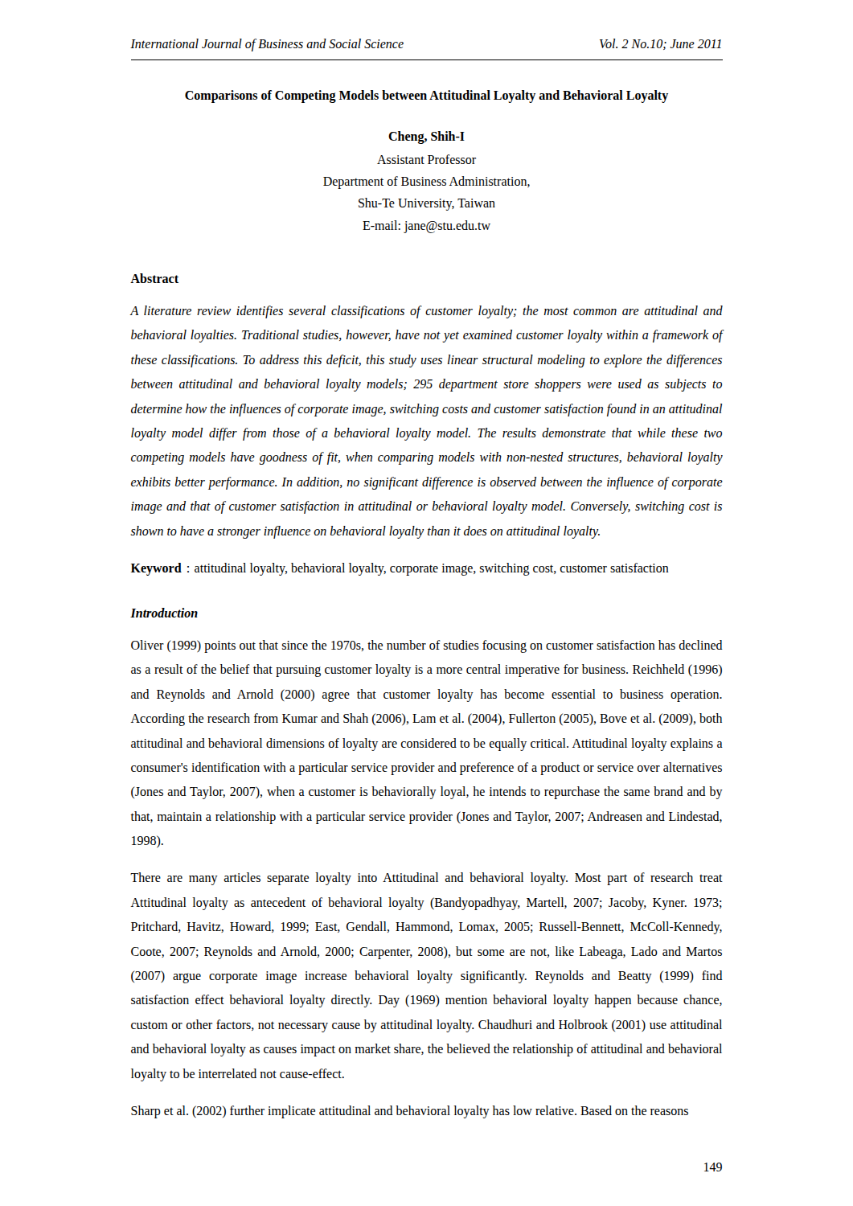International Journal of Business and Social Science Vol. 2 No.10; June 2011
Comparisons of Competing Models between Attitudinal Loyalty and Behavioral Loyalty
Cheng, Shih-I
Assistant Professor
Department of Business Administration,
Shu-Te University, Taiwan
E-mail: jane@stu.edu.tw
Abstract
A literature review identifies several classifications of customer loyalty; the most common are attitudinal and behavioral loyalties. Traditional studies, however, have not yet examined customer loyalty within a framework of these classifications. To address this deficit, this study uses linear structural modeling to explore the differences between attitudinal and behavioral loyalty models; 295 department store shoppers were used as subjects to determine how the influences of corporate image, switching costs and customer satisfaction found in an attitudinal loyalty model differ from those of a behavioral loyalty model. The results demonstrate that while these two competing models have goodness of fit, when comparing models with non-nested structures, behavioral loyalty exhibits better performance. In addition, no significant difference is observed between the influence of corporate image and that of customer satisfaction in attitudinal or behavioral loyalty model. Conversely, switching cost is shown to have a stronger influence on behavioral loyalty than it does on attitudinal loyalty.
Keyword：attitudinal loyalty, behavioral loyalty, corporate image, switching cost, customer satisfaction
Introduction
Oliver (1999) points out that since the 1970s, the number of studies focusing on customer satisfaction has declined as a result of the belief that pursuing customer loyalty is a more central imperative for business. Reichheld (1996) and Reynolds and Arnold (2000) agree that customer loyalty has become essential to business operation. According the research from Kumar and Shah (2006), Lam et al. (2004), Fullerton (2005), Bove et al. (2009), both attitudinal and behavioral dimensions of loyalty are considered to be equally critical. Attitudinal loyalty explains a consumer's identification with a particular service provider and preference of a product or service over alternatives (Jones and Taylor, 2007), when a customer is behaviorally loyal, he intends to repurchase the same brand and by that, maintain a relationship with a particular service provider (Jones and Taylor, 2007; Andreasen and Lindestad, 1998).
There are many articles separate loyalty into Attitudinal and behavioral loyalty. Most part of research treat Attitudinal loyalty as antecedent of behavioral loyalty (Bandyopadhyay, Martell, 2007; Jacoby, Kyner. 1973; Pritchard, Havitz, Howard, 1999; East, Gendall, Hammond, Lomax, 2005; Russell-Bennett, McColl-Kennedy, Coote, 2007; Reynolds and Arnold, 2000; Carpenter, 2008), but some are not, like Labeaga, Lado and Martos (2007) argue corporate image increase behavioral loyalty significantly. Reynolds and Beatty (1999) find satisfaction effect behavioral loyalty directly. Day (1969) mention behavioral loyalty happen because chance, custom or other factors, not necessary cause by attitudinal loyalty. Chaudhuri and Holbrook (2001) use attitudinal and behavioral loyalty as causes impact on market share, the believed the relationship of attitudinal and behavioral loyalty to be interrelated not cause-effect.
Sharp et al. (2002) further implicate attitudinal and behavioral loyalty has low relative. Based on the reasons
149